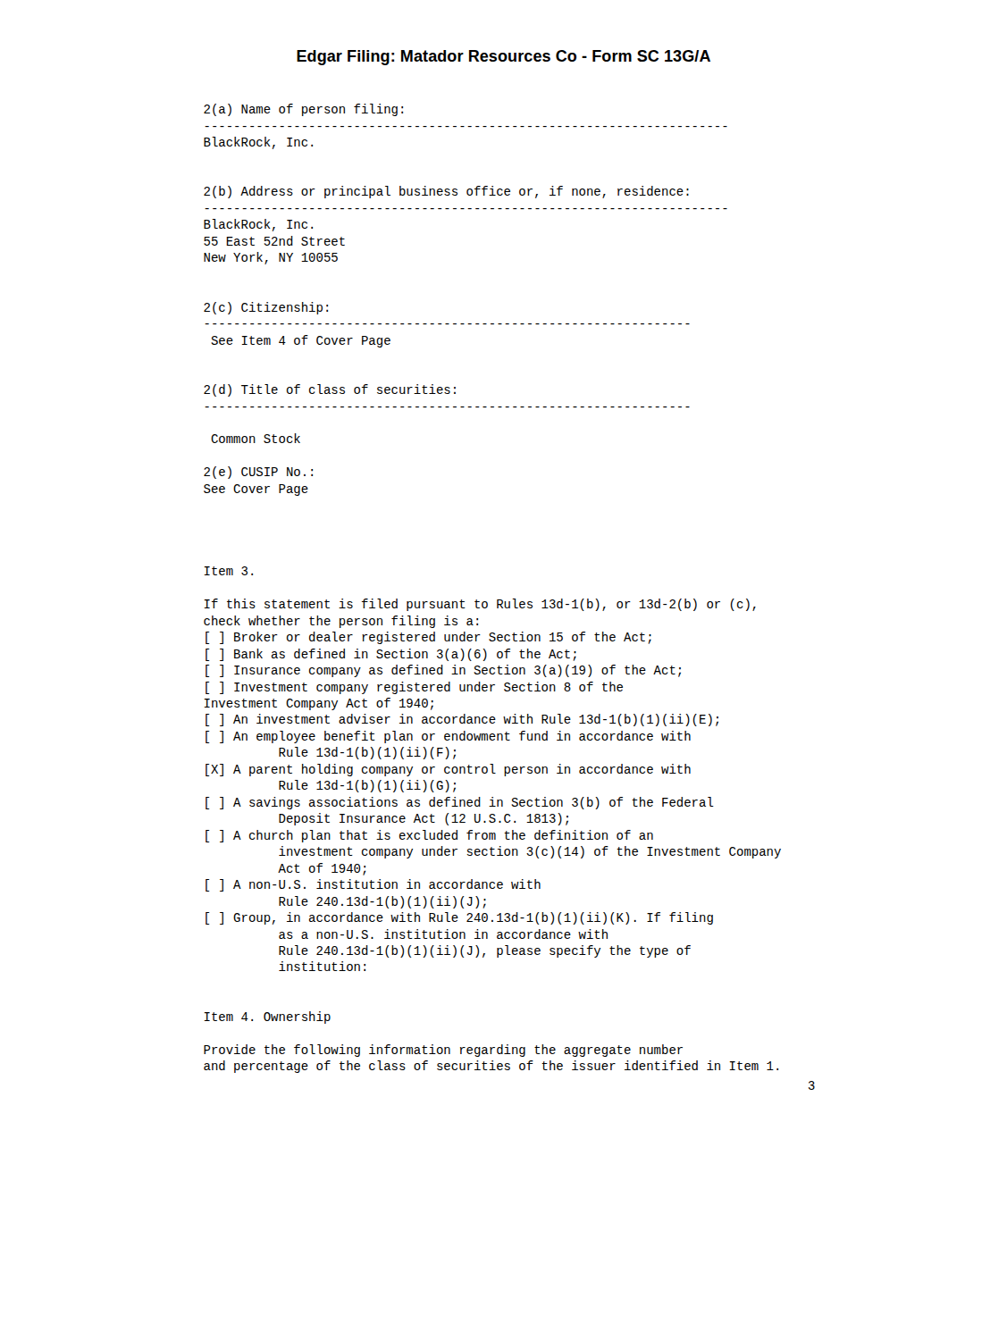Edgar Filing: Matador Resources Co - Form SC 13G/A
2(a) Name of person filing:
----------------------------------------------------------------------
BlackRock, Inc.


2(b) Address or principal business office or, if none, residence:
----------------------------------------------------------------------
BlackRock, Inc.
55 East 52nd Street
New York, NY 10055


2(c) Citizenship:
-----------------------------------------------------------------
 See Item 4 of Cover Page


2(d) Title of class of securities:
-----------------------------------------------------------------

 Common Stock

2(e) CUSIP No.:
See Cover Page




Item 3.

If this statement is filed pursuant to Rules 13d-1(b), or 13d-2(b) or (c),
check whether the person filing is a:
[ ] Broker or dealer registered under Section 15 of the Act;
[ ] Bank as defined in Section 3(a)(6) of the Act;
[ ] Insurance company as defined in Section 3(a)(19) of the Act;
[ ] Investment company registered under Section 8 of the
Investment Company Act of 1940;
[ ] An investment adviser in accordance with Rule 13d-1(b)(1)(ii)(E);
[ ] An employee benefit plan or endowment fund in accordance with
          Rule 13d-1(b)(1)(ii)(F);
[X] A parent holding company or control person in accordance with
          Rule 13d-1(b)(1)(ii)(G);
[ ] A savings associations as defined in Section 3(b) of the Federal
          Deposit Insurance Act (12 U.S.C. 1813);
[ ] A church plan that is excluded from the definition of an
          investment company under section 3(c)(14) of the Investment Company
          Act of 1940;
[ ] A non-U.S. institution in accordance with
          Rule 240.13d-1(b)(1)(ii)(J);
[ ] Group, in accordance with Rule 240.13d-1(b)(1)(ii)(K). If filing
          as a non-U.S. institution in accordance with
          Rule 240.13d-1(b)(1)(ii)(J), please specify the type of
          institution:


Item 4. Ownership

Provide the following information regarding the aggregate number
and percentage of the class of securities of the issuer identified in Item 1.
3